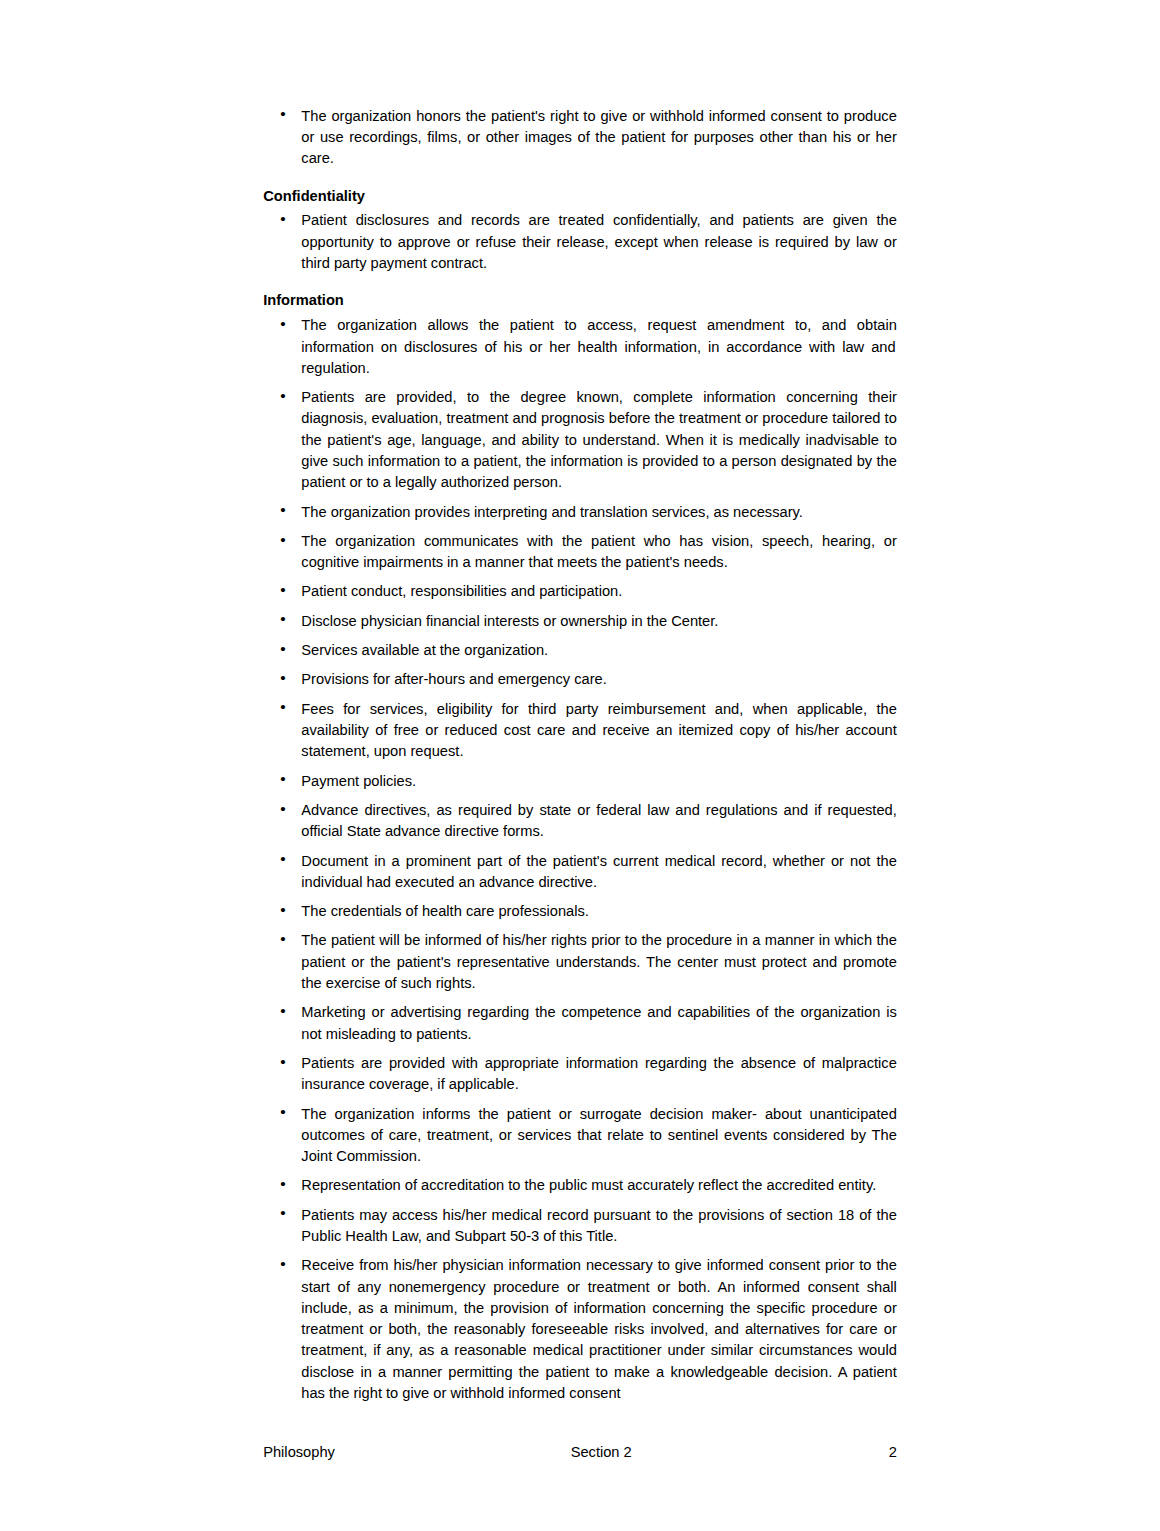The organization honors the patient's right to give or withhold informed consent to produce or use recordings, films, or other images of the patient for purposes other than his or her care.
Confidentiality
Patient disclosures and records are treated confidentially, and patients are given the opportunity to approve or refuse their release, except when release is required by law or third party payment contract.
Information
The organization allows the patient to access, request amendment to, and obtain information on disclosures of his or her health information, in accordance with law and regulation.
Patients are provided, to the degree known, complete information concerning their diagnosis, evaluation, treatment and prognosis before the treatment or procedure tailored to the patient's age, language, and ability to understand. When it is medically inadvisable to give such information to a patient, the information is provided to a person designated by the patient or to a legally authorized person.
The organization provides interpreting and translation services, as necessary.
The organization communicates with the patient who has vision, speech, hearing, or cognitive impairments in a manner that meets the patient's needs.
Patient conduct, responsibilities and participation.
Disclose physician financial interests or ownership in the Center.
Services available at the organization.
Provisions for after-hours and emergency care.
Fees for services, eligibility for third party reimbursement and, when applicable, the availability of free or reduced cost care and receive an itemized copy of his/her account statement, upon request.
Payment policies.
Advance directives, as required by state or federal law and regulations and if requested, official State advance directive forms.
Document in a prominent part of the patient's current medical record, whether or not the individual had executed an advance directive.
The credentials of health care professionals.
The patient will be informed of his/her rights prior to the procedure in a manner in which the patient or the patient's representative understands. The center must protect and promote the exercise of such rights.
Marketing or advertising regarding the competence and capabilities of the organization is not misleading to patients.
Patients are provided with appropriate information regarding the absence of malpractice insurance coverage, if applicable.
The organization informs the patient or surrogate decision maker- about unanticipated outcomes of care, treatment, or services that relate to sentinel events considered by The Joint Commission.
Representation of accreditation to the public must accurately reflect the accredited entity.
Patients may access his/her medical record pursuant to the provisions of section 18 of the Public Health Law, and Subpart 50-3 of this Title.
Receive from his/her physician information necessary to give informed consent prior to the start of any nonemergency procedure or treatment or both. An informed consent shall include, as a minimum, the provision of information concerning the specific procedure or treatment or both, the reasonably foreseeable risks involved, and alternatives for care or treatment, if any, as a reasonable medical practitioner under similar circumstances would disclose in a manner permitting the patient to make a knowledgeable decision. A patient has the right to give or withhold informed consent
Philosophy
Section 2
2